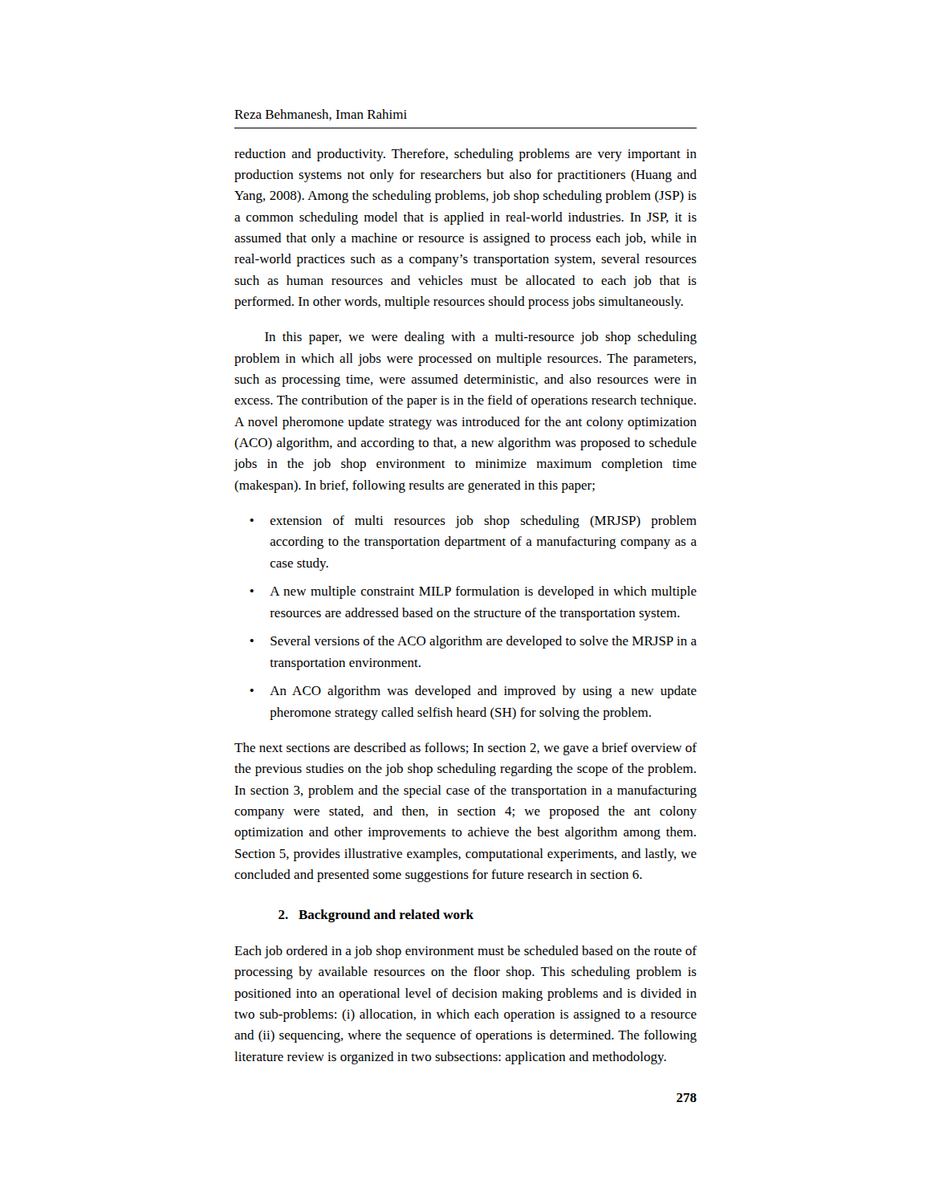Reza Behmanesh, Iman Rahimi
reduction and productivity. Therefore, scheduling problems are very important in production systems not only for researchers but also for practitioners (Huang and Yang, 2008). Among the scheduling problems, job shop scheduling problem (JSP) is a common scheduling model that is applied in real-world industries. In JSP, it is assumed that only a machine or resource is assigned to process each job, while in real-world practices such as a company’s transportation system, several resources such as human resources and vehicles must be allocated to each job that is performed. In other words, multiple resources should process jobs simultaneously.
In this paper, we were dealing with a multi-resource job shop scheduling problem in which all jobs were processed on multiple resources. The parameters, such as processing time, were assumed deterministic, and also resources were in excess. The contribution of the paper is in the field of operations research technique. A novel pheromone update strategy was introduced for the ant colony optimization (ACO) algorithm, and according to that, a new algorithm was proposed to schedule jobs in the job shop environment to minimize maximum completion time (makespan). In brief, following results are generated in this paper;
extension of multi resources job shop scheduling (MRJSP) problem according to the transportation department of a manufacturing company as a case study.
A new multiple constraint MILP formulation is developed in which multiple resources are addressed based on the structure of the transportation system.
Several versions of the ACO algorithm are developed to solve the MRJSP in a transportation environment.
An ACO algorithm was developed and improved by using a new update pheromone strategy called selfish heard (SH) for solving the problem.
The next sections are described as follows; In section 2, we gave a brief overview of the previous studies on the job shop scheduling regarding the scope of the problem. In section 3, problem and the special case of the transportation in a manufacturing company were stated, and then, in section 4; we proposed the ant colony optimization and other improvements to achieve the best algorithm among them. Section 5, provides illustrative examples, computational experiments, and lastly, we concluded and presented some suggestions for future research in section 6.
2. Background and related work
Each job ordered in a job shop environment must be scheduled based on the route of processing by available resources on the floor shop. This scheduling problem is positioned into an operational level of decision making problems and is divided in two sub-problems: (i) allocation, in which each operation is assigned to a resource and (ii) sequencing, where the sequence of operations is determined. The following literature review is organized in two subsections: application and methodology.
278